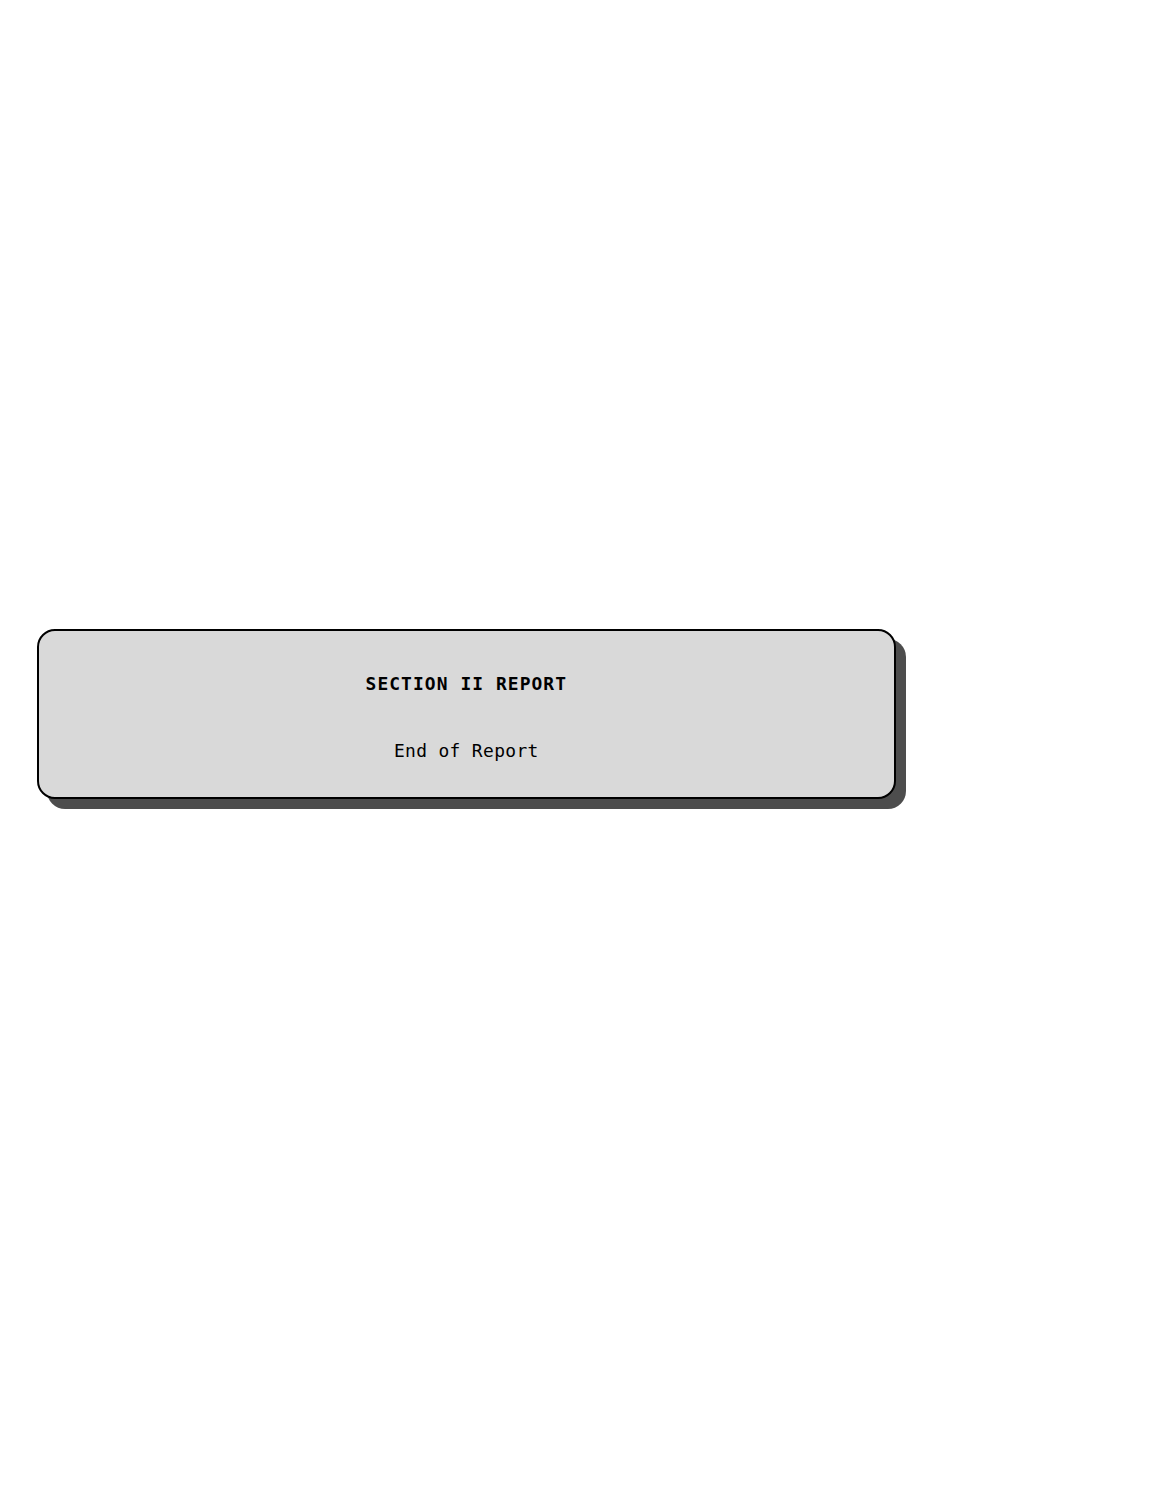SECTION II REPORT
End of Report